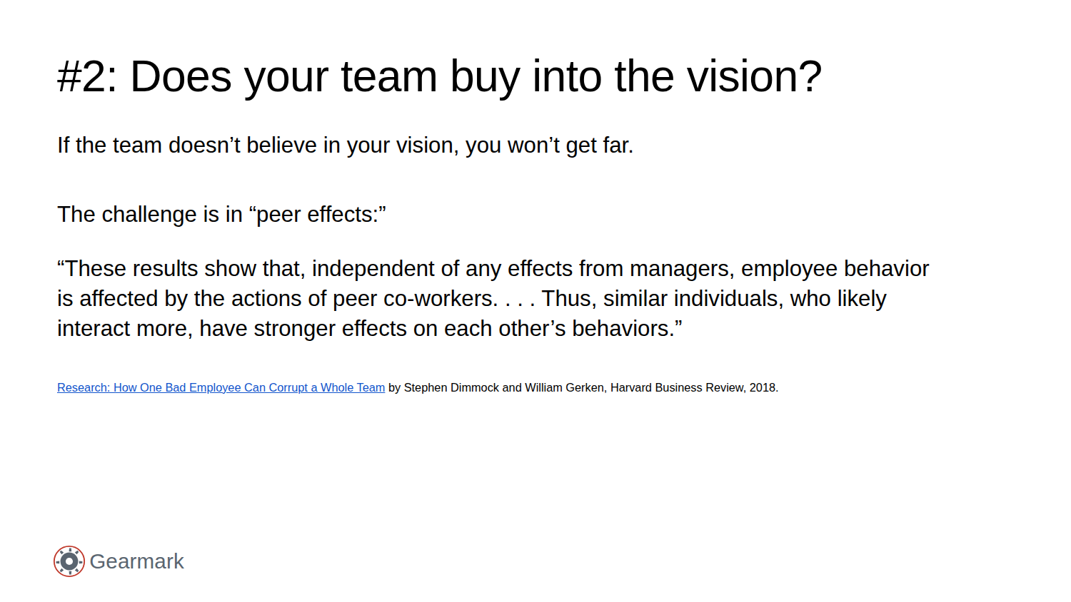#2: Does your team buy into the vision?
If the team doesn’t believe in your vision, you won’t get far.
The challenge is in “peer effects:”
“These results show that, independent of any effects from managers, employee behavior is affected by the actions of peer co-workers. . . . Thus, similar individuals, who likely interact more, have stronger effects on each other’s behaviors.”
Research: How One Bad Employee Can Corrupt a Whole Team by Stephen Dimmock and William Gerken, Harvard Business Review, 2018.
Gearmark